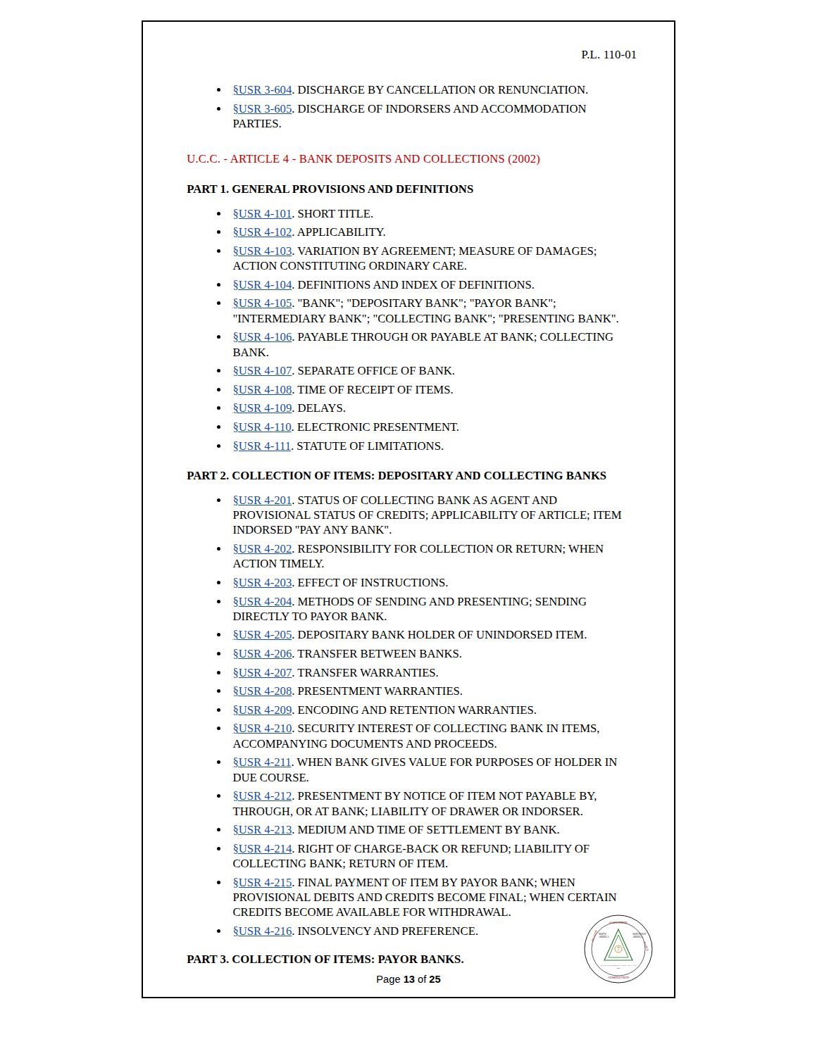P.L. 110-01
§USR 3-604. DISCHARGE BY CANCELLATION OR RENUNCIATION.
§USR 3-605. DISCHARGE OF INDORSERS AND ACCOMMODATION PARTIES.
U.C.C. - ARTICLE 4 - BANK DEPOSITS AND COLLECTIONS (2002)
PART 1. GENERAL PROVISIONS AND DEFINITIONS
§USR 4-101. SHORT TITLE.
§USR 4-102. APPLICABILITY.
§USR 4-103. VARIATION BY AGREEMENT; MEASURE OF DAMAGES; ACTION CONSTITUTING ORDINARY CARE.
§USR 4-104. DEFINITIONS AND INDEX OF DEFINITIONS.
§USR 4-105. "BANK"; "DEPOSITARY BANK"; "PAYOR BANK"; "INTERMEDIARY BANK"; "COLLECTING BANK"; "PRESENTING BANK".
§USR 4-106. PAYABLE THROUGH OR PAYABLE AT BANK; COLLECTING BANK.
§USR 4-107. SEPARATE OFFICE OF BANK.
§USR 4-108. TIME OF RECEIPT OF ITEMS.
§USR 4-109. DELAYS.
§USR 4-110. ELECTRONIC PRESENTMENT.
§USR 4-111. STATUTE OF LIMITATIONS.
PART 2. COLLECTION OF ITEMS: DEPOSITARY AND COLLECTING BANKS
§USR 4-201. STATUS OF COLLECTING BANK AS AGENT AND PROVISIONAL STATUS OF CREDITS; APPLICABILITY OF ARTICLE; ITEM INDORSED "PAY ANY BANK".
§USR 4-202. RESPONSIBILITY FOR COLLECTION OR RETURN; WHEN ACTION TIMELY.
§USR 4-203. EFFECT OF INSTRUCTIONS.
§USR 4-204. METHODS OF SENDING AND PRESENTING; SENDING DIRECTLY TO PAYOR BANK.
§USR 4-205. DEPOSITARY BANK HOLDER OF UNINDORSED ITEM.
§USR 4-206. TRANSFER BETWEEN BANKS.
§USR 4-207. TRANSFER WARRANTIES.
§USR 4-208. PRESENTMENT WARRANTIES.
§USR 4-209. ENCODING AND RETENTION WARRANTIES.
§USR 4-210. SECURITY INTEREST OF COLLECTING BANK IN ITEMS, ACCOMPANYING DOCUMENTS AND PROCEEDS.
§USR 4-211. WHEN BANK GIVES VALUE FOR PURPOSES OF HOLDER IN DUE COURSE.
§USR 4-212. PRESENTMENT BY NOTICE OF ITEM NOT PAYABLE BY, THROUGH, OR AT BANK; LIABILITY OF DRAWER OR INDORSER.
§USR 4-213. MEDIUM AND TIME OF SETTLEMENT BY BANK.
§USR 4-214. RIGHT OF CHARGE-BACK OR REFUND; LIABILITY OF COLLECTING BANK; RETURN OF ITEM.
§USR 4-215. FINAL PAYMENT OF ITEM BY PAYOR BANK; WHEN PROVISIONAL DEBITS AND CREDITS BECOME FINAL; WHEN CERTAIN CREDITS BECOME AVAILABLE FOR WITHDRAWAL.
§USR 4-216. INSOLVENCY AND PREFERENCE.
PART 3. COLLECTION OF ITEMS: PAYOR BANKS.
Page 13 of 25
7 SALVATION COMPLETION DELIVERY JUSTICE NORTH AMERICA NORTHWEST AMERICA LAW IS THE SUPREME LAW OF THE LAND 2019